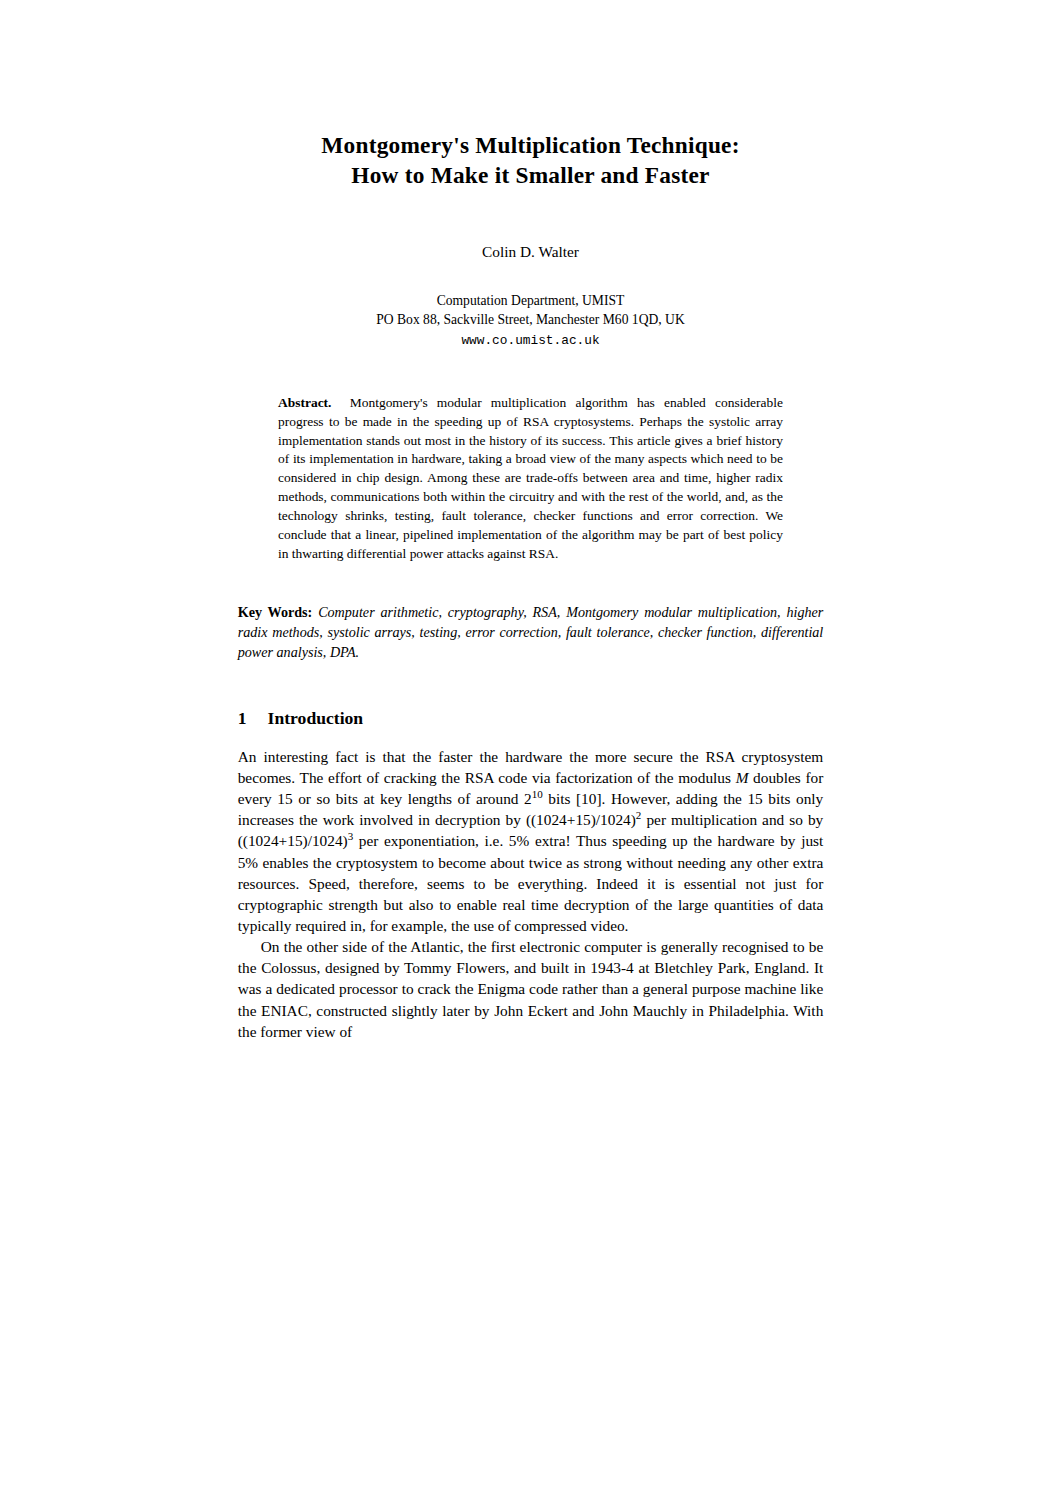Montgomery's Multiplication Technique:
How to Make it Smaller and Faster
Colin D. Walter
Computation Department, UMIST
PO Box 88, Sackville Street, Manchester M60 1QD, UK
www.co.umist.ac.uk
Abstract. Montgomery's modular multiplication algorithm has enabled considerable progress to be made in the speeding up of RSA cryptosystems. Perhaps the systolic array implementation stands out most in the history of its success. This article gives a brief history of its implementation in hardware, taking a broad view of the many aspects which need to be considered in chip design. Among these are trade-offs between area and time, higher radix methods, communications both within the circuitry and with the rest of the world, and, as the technology shrinks, testing, fault tolerance, checker functions and error correction. We conclude that a linear, pipelined implementation of the algorithm may be part of best policy in thwarting differential power attacks against RSA.
Key Words: Computer arithmetic, cryptography, RSA, Montgomery modular multiplication, higher radix methods, systolic arrays, testing, error correction, fault tolerance, checker function, differential power analysis, DPA.
1 Introduction
An interesting fact is that the faster the hardware the more secure the RSA cryptosystem becomes. The effort of cracking the RSA code via factorization of the modulus M doubles for every 15 or so bits at key lengths of around 210 bits [10]. However, adding the 15 bits only increases the work involved in decryption by ((1024+15)/1024)2 per multiplication and so by ((1024+15)/1024)3 per exponentiation, i.e. 5% extra! Thus speeding up the hardware by just 5% enables the cryptosystem to become about twice as strong without needing any other extra resources. Speed, therefore, seems to be everything. Indeed it is essential not just for cryptographic strength but also to enable real time decryption of the large quantities of data typically required in, for example, the use of compressed video.
On the other side of the Atlantic, the first electronic computer is generally recognised to be the Colossus, designed by Tommy Flowers, and built in 1943-4 at Bletchley Park, England. It was a dedicated processor to crack the Enigma code rather than a general purpose machine like the ENIAC, constructed slightly later by John Eckert and John Mauchly in Philadelphia. With the former view of